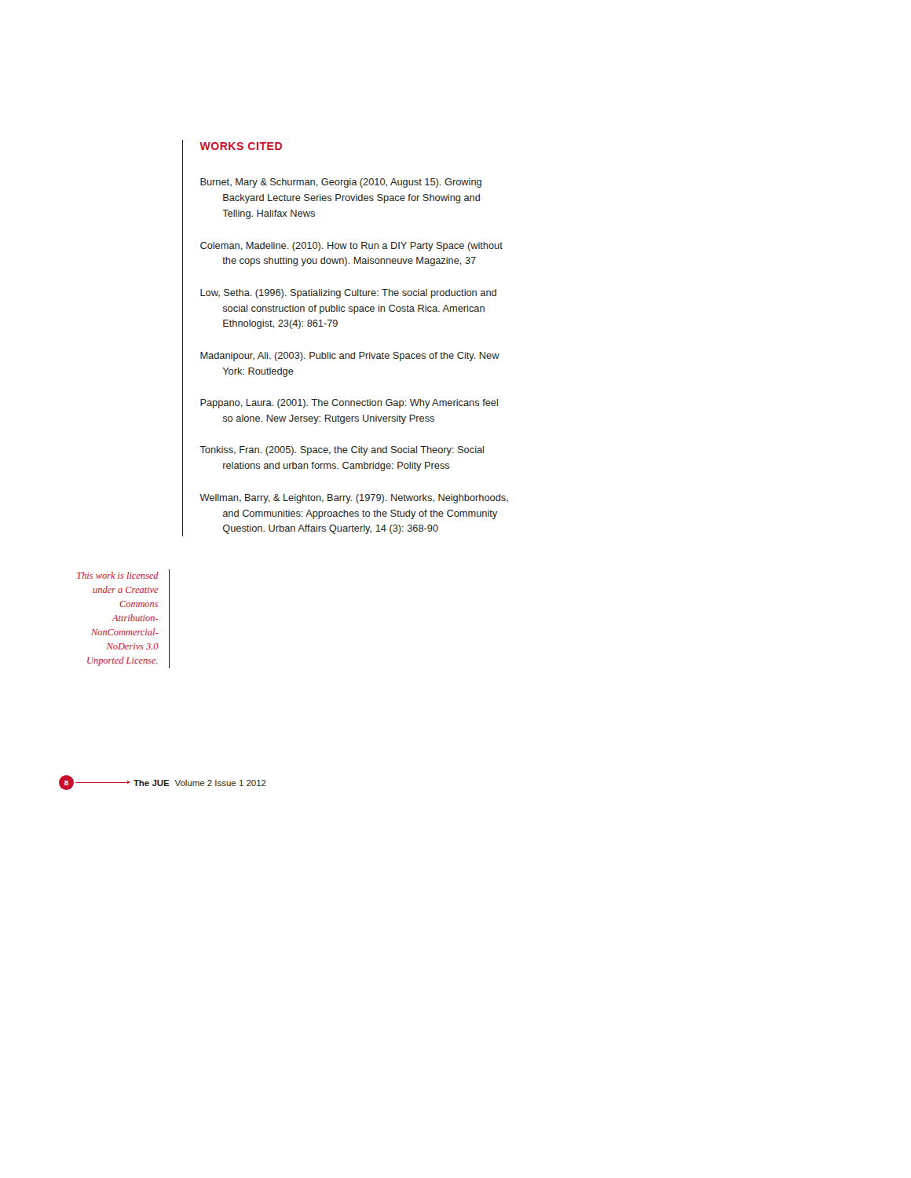Works Cited
Burnet, Mary & Schurman, Georgia (2010, August 15). Growing Backyard Lecture Series Provides Space for Showing and Telling. Halifax News
Coleman, Madeline. (2010). How to Run a DIY Party Space (without the cops shutting you down). Maisonneuve Magazine, 37
Low, Setha. (1996). Spatializing Culture: The social production and social construction of public space in Costa Rica. American Ethnologist, 23(4): 861-79
Madanipour, Ali. (2003). Public and Private Spaces of the City. New York: Routledge
Pappano, Laura. (2001). The Connection Gap: Why Americans feel so alone. New Jersey: Rutgers University Press
Tonkiss, Fran. (2005). Space, the City and Social Theory: Social relations and urban forms. Cambridge: Polity Press
Wellman, Barry, & Leighton, Barry. (1979). Networks, Neighborhoods, and Communities: Approaches to the Study of the Community Question. Urban Affairs Quarterly, 14 (3): 368-90
This work is licensed under a Creative Commons Attribution-NonCommercial-NoDerivs 3.0 Unported License.
8 The JUE Volume 2 Issue 1 2012